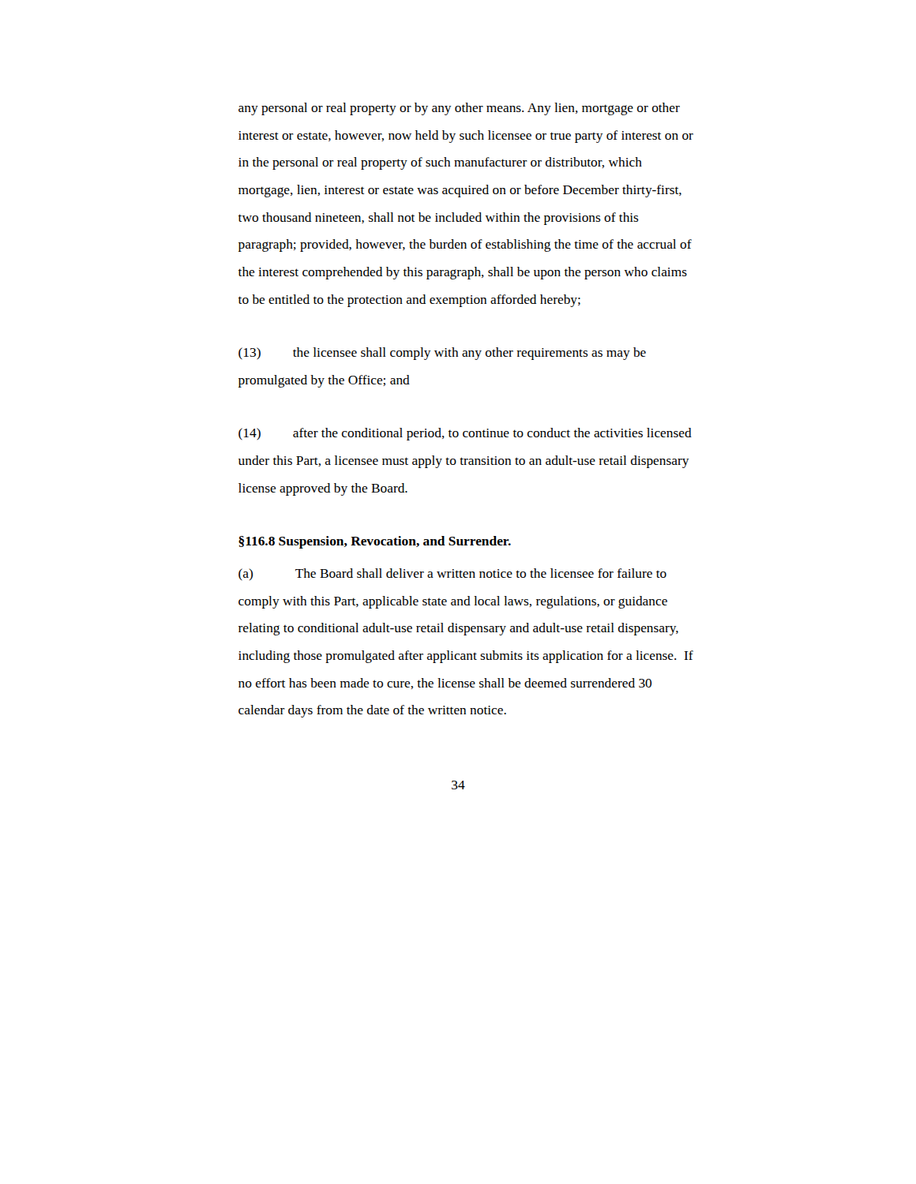any personal or real property or by any other means. Any lien, mortgage or other interest or estate, however, now held by such licensee or true party of interest on or in the personal or real property of such manufacturer or distributor, which mortgage, lien, interest or estate was acquired on or before December thirty-first, two thousand nineteen, shall not be included within the provisions of this paragraph; provided, however, the burden of establishing the time of the accrual of the interest comprehended by this paragraph, shall be upon the person who claims to be entitled to the protection and exemption afforded hereby;
(13) the licensee shall comply with any other requirements as may be promulgated by the Office; and
(14) after the conditional period, to continue to conduct the activities licensed under this Part, a licensee must apply to transition to an adult-use retail dispensary license approved by the Board.
§116.8 Suspension, Revocation, and Surrender.
(a) The Board shall deliver a written notice to the licensee for failure to comply with this Part, applicable state and local laws, regulations, or guidance relating to conditional adult-use retail dispensary and adult-use retail dispensary, including those promulgated after applicant submits its application for a license. If no effort has been made to cure, the license shall be deemed surrendered 30 calendar days from the date of the written notice.
34